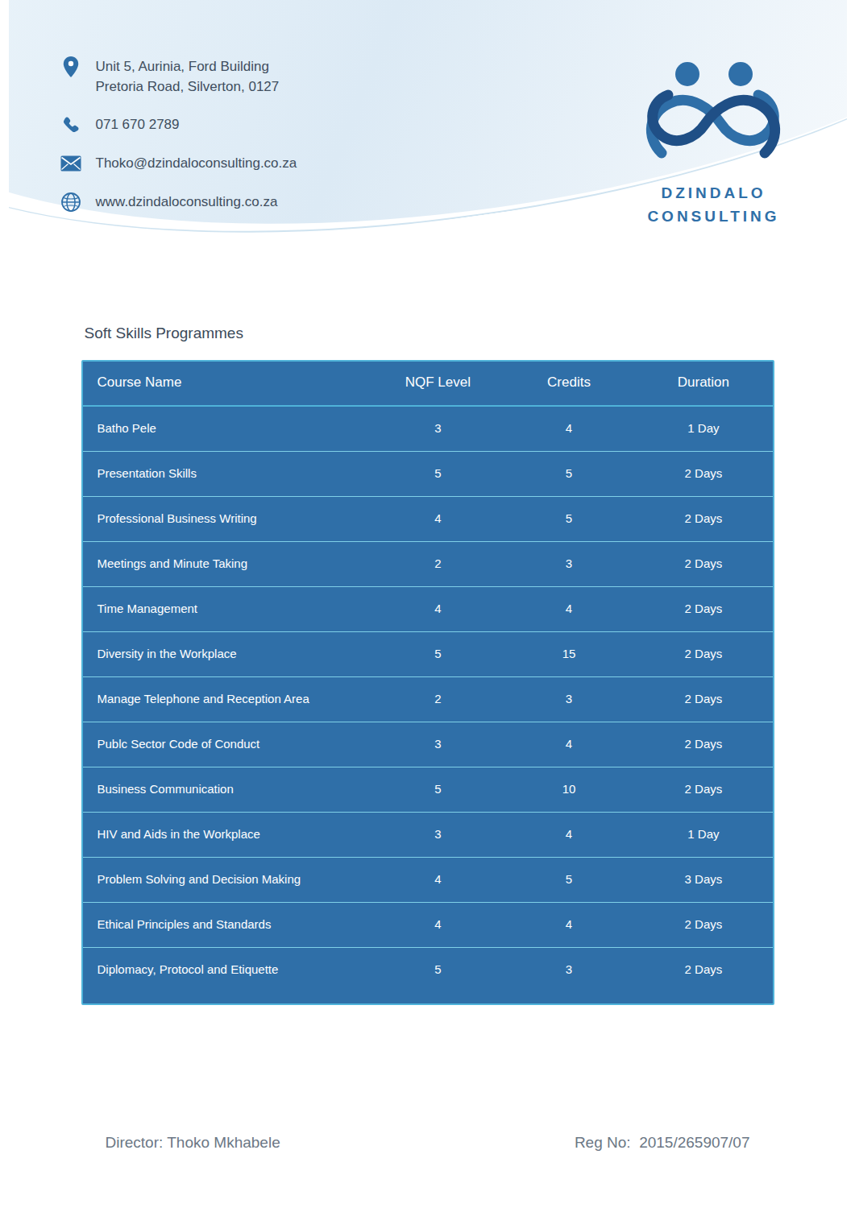Unit 5, Aurinia, Ford Building Pretoria Road, Silverton, 0127
071 670 2789
Thoko@dzindaloconsulting.co.za
www.dzindaloconsulting.co.za
Dzindalo Consulting logo
DZINDALO
CONSULTING
Soft Skills Programmes
| Course Name | NQF Level | Credits | Duration |
| --- | --- | --- | --- |
| Batho Pele | 3 | 4 | 1 Day |
| Presentation Skills | 5 | 5 | 2 Days |
| Professional Business Writing | 4 | 5 | 2 Days |
| Meetings and Minute Taking | 2 | 3 | 2 Days |
| Time Management | 4 | 4 | 2 Days |
| Diversity in the Workplace | 5 | 15 | 2 Days |
| Manage Telephone and Reception Area | 2 | 3 | 2 Days |
| Publc Sector Code of Conduct | 3 | 4 | 2 Days |
| Business Communication | 5 | 10 | 2 Days |
| HIV and Aids in the Workplace | 3 | 4 | 1 Day |
| Problem Solving and Decision Making | 4 | 5 | 3 Days |
| Ethical Principles and Standards | 4 | 4 | 2 Days |
| Diplomacy, Protocol and Etiquette | 5 | 3 | 2 Days |
Director: Thoko Mkhabele
Reg No: 2015/265907/07